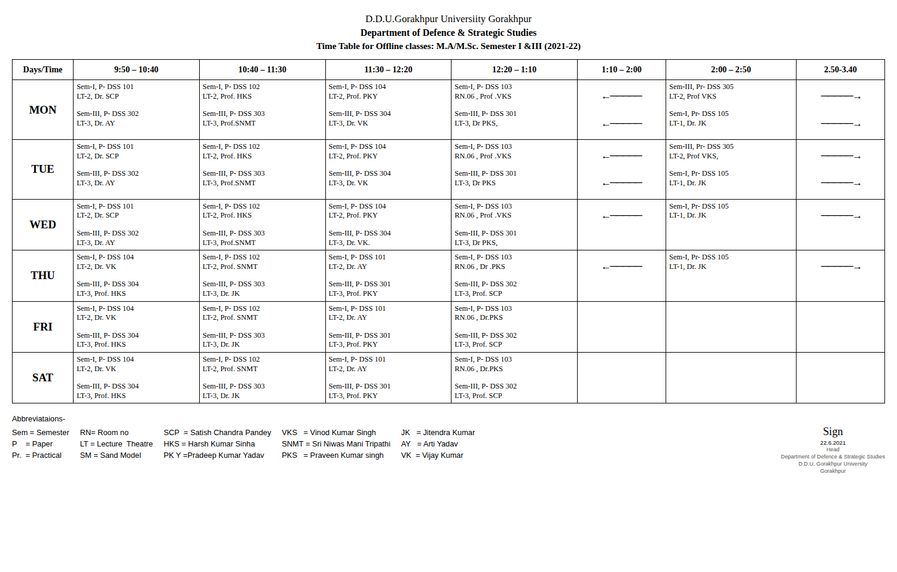D.D.U.Gorakhpur Universiity Gorakhpur
Department of Defence & Strategic Studies
Time Table for Offline classes: M.A/M.Sc. Semester I &III (2021-22)
| Days/Time | 9:50 – 10:40 | 10:40 – 11:30 | 11:30 – 12:20 | 12:20 – 1:10 | 1:10 – 2:00 | 2:00 – 2:50 | 2.50-3.40 |
| --- | --- | --- | --- | --- | --- | --- | --- |
| MON | Sem-I, P- DSS 101 LT-2, Dr. SCP Sem-III, P- DSS 302 LT-3, Dr. AY | Sem-I, P- DSS 102 LT-2, Prof. HKS Sem-III, P- DSS 303 LT-3, Prof.SNMT | Sem-I, P- DSS 104 LT-2, Prof. PKY Sem-III, P- DSS 304 LT-3, Dr. VK | Sem-I, P- DSS 103 RN.06 , Prof .VKS Sem-III, P- DSS 301 LT-3, Dr PKS, | | Sem-III, Pr- DSS 305 LT-2, Prof VKS Sem-I, Pr- DSS 105 LT-1, Dr. JK | |
| TUE | Sem-I, P- DSS 101 LT-2, Dr. SCP Sem-III, P- DSS 302 LT-3, Dr. AY | Sem-I, P- DSS 102 LT-2, Prof. HKS Sem-III, P- DSS 303 LT-3, Prof.SNMT | Sem-I, P- DSS 104 LT-2, Prof. PKY Sem-III, P- DSS 304 LT-3, Dr. VK | Sem-I, P- DSS 103 RN.06 , Prof .VKS Sem-III, P- DSS 301 LT-3, Dr PKS | | Sem-III, Pr- DSS 305 LT-2, Prof VKS, Sem-I, Pr- DSS 105 LT-1, Dr. JK | |
| WED | Sem-I, P- DSS 101 LT-2, Dr. SCP Sem-III, P- DSS 302 LT-3, Dr. AY | Sem-I, P- DSS 102 LT-2, Prof. HKS Sem-III, P- DSS 303 LT-3, Prof.SNMT | Sem-I, P- DSS 104 LT-2, Prof. PKY Sem-III, P- DSS 304 LT-3, Dr. VK. | Sem-I, P- DSS 103 RN.06 , Prof .VKS Sem-III, P- DSS 301 LT-3, Dr PKS, | | Sem-I, Pr- DSS 105 LT-1, Dr. JK | |
| THU | Sem-I, P- DSS 104 LT-2, Dr. VK Sem-III, P- DSS 304 LT-3, Prof. HKS | Sem-I, P- DSS 102 LT-2, Prof. SNMT Sem-III, P- DSS 303 LT-3, Dr. JK | Sem-I, P- DSS 101 LT-2, Dr. AY Sem-III, P- DSS 301 LT-3, Prof. PKY | Sem-I, P- DSS 103 RN.06 , Dr .PKS Sem-III, P- DSS 302 LT-3, Prof. SCP | | Sem-I, Pr- DSS 105 LT-1, Dr. JK | |
| FRI | Sem-I, P- DSS 104 LT-2, Dr. VK Sem-III, P- DSS 304 LT-3, Prof. HKS | Sem-I, P- DSS 102 LT-2, Prof. SNMT Sem-III, P- DSS 303 LT-3, Dr. JK | Sem-I, P- DSS 101 LT-2, Dr. AY Sem-III, P- DSS 301 LT-3, Prof. PKY | Sem-I, P- DSS 103 RN.06 , Dr.PKS Sem-III, P- DSS 302 LT-3, Prof. SCP | | | |
| SAT | Sem-I, P- DSS 104 LT-2, Dr. VK Sem-III, P- DSS 304 LT-3, Prof. HKS | Sem-I, P- DSS 102 LT-2, Prof. SNMT Sem-III, P- DSS 303 LT-3, Dr. JK | Sem-I, P- DSS 101 LT-2, Dr. AY Sem-III, P- DSS 301 LT-3, Prof. PKY | Sem-I, P- DSS 103 RN.06 , Dr.PKS Sem-III, P- DSS 302 LT-3, Prof. SCP | | | |
Abbreviataions-
| Sem = Semester | RN= Room no | SCP = Satish Chandra Pandey | VKS = Vinod Kumar Singh | JK = Jitendra Kumar |
| P = Paper | LT = Lecture Theatre | HKS = Harsh Kumar Sinha | SNMT = Sri Niwas Mani Tripathi | AY = Arti Yadav |
| Pr. = Practical | SM = Sand Model | PK Y =Pradeep Kumar Yadav | PKS = Praveen Kumar singh | VK = Vijay Kumar |
Sign
22.6.2021
Head
Department of Defence & Strategic Studies
D.D.U. Gorakhpur University
Gorakhpur